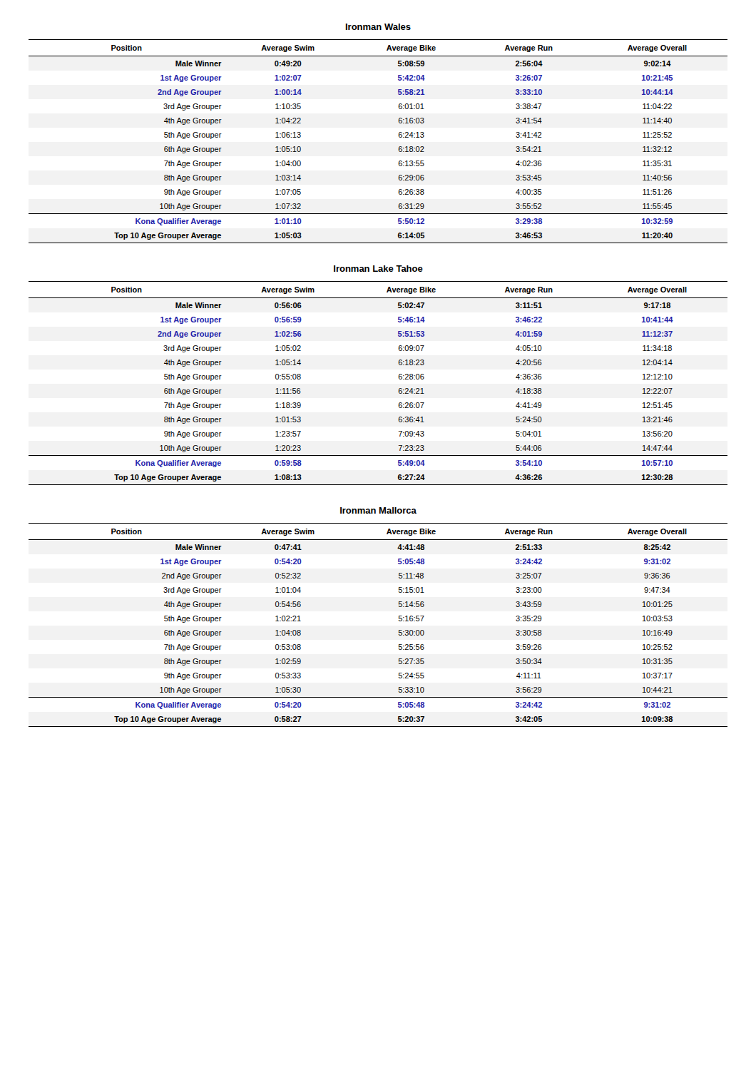Ironman Wales
| Position | Average Swim | Average Bike | Average Run | Average Overall |
| --- | --- | --- | --- | --- |
| Male Winner | 0:49:20 | 5:08:59 | 2:56:04 | 9:02:14 |
| 1st Age Grouper | 1:02:07 | 5:42:04 | 3:26:07 | 10:21:45 |
| 2nd Age Grouper | 1:00:14 | 5:58:21 | 3:33:10 | 10:44:14 |
| 3rd Age Grouper | 1:10:35 | 6:01:01 | 3:38:47 | 11:04:22 |
| 4th Age Grouper | 1:04:22 | 6:16:03 | 3:41:54 | 11:14:40 |
| 5th Age Grouper | 1:06:13 | 6:24:13 | 3:41:42 | 11:25:52 |
| 6th Age Grouper | 1:05:10 | 6:18:02 | 3:54:21 | 11:32:12 |
| 7th Age Grouper | 1:04:00 | 6:13:55 | 4:02:36 | 11:35:31 |
| 8th Age Grouper | 1:03:14 | 6:29:06 | 3:53:45 | 11:40:56 |
| 9th Age Grouper | 1:07:05 | 6:26:38 | 4:00:35 | 11:51:26 |
| 10th Age Grouper | 1:07:32 | 6:31:29 | 3:55:52 | 11:55:45 |
| Kona Qualifier Average | 1:01:10 | 5:50:12 | 3:29:38 | 10:32:59 |
| Top 10 Age Grouper Average | 1:05:03 | 6:14:05 | 3:46:53 | 11:20:40 |
Ironman Lake Tahoe
| Position | Average Swim | Average Bike | Average Run | Average Overall |
| --- | --- | --- | --- | --- |
| Male Winner | 0:56:06 | 5:02:47 | 3:11:51 | 9:17:18 |
| 1st Age Grouper | 0:56:59 | 5:46:14 | 3:46:22 | 10:41:44 |
| 2nd Age Grouper | 1:02:56 | 5:51:53 | 4:01:59 | 11:12:37 |
| 3rd Age Grouper | 1:05:02 | 6:09:07 | 4:05:10 | 11:34:18 |
| 4th Age Grouper | 1:05:14 | 6:18:23 | 4:20:56 | 12:04:14 |
| 5th Age Grouper | 0:55:08 | 6:28:06 | 4:36:36 | 12:12:10 |
| 6th Age Grouper | 1:11:56 | 6:24:21 | 4:18:38 | 12:22:07 |
| 7th Age Grouper | 1:18:39 | 6:26:07 | 4:41:49 | 12:51:45 |
| 8th Age Grouper | 1:01:53 | 6:36:41 | 5:24:50 | 13:21:46 |
| 9th Age Grouper | 1:23:57 | 7:09:43 | 5:04:01 | 13:56:20 |
| 10th Age Grouper | 1:20:23 | 7:23:23 | 5:44:06 | 14:47:44 |
| Kona Qualifier Average | 0:59:58 | 5:49:04 | 3:54:10 | 10:57:10 |
| Top 10 Age Grouper Average | 1:08:13 | 6:27:24 | 4:36:26 | 12:30:28 |
Ironman Mallorca
| Position | Average Swim | Average Bike | Average Run | Average Overall |
| --- | --- | --- | --- | --- |
| Male Winner | 0:47:41 | 4:41:48 | 2:51:33 | 8:25:42 |
| 1st Age Grouper | 0:54:20 | 5:05:48 | 3:24:42 | 9:31:02 |
| 2nd Age Grouper | 0:52:32 | 5:11:48 | 3:25:07 | 9:36:36 |
| 3rd Age Grouper | 1:01:04 | 5:15:01 | 3:23:00 | 9:47:34 |
| 4th Age Grouper | 0:54:56 | 5:14:56 | 3:43:59 | 10:01:25 |
| 5th Age Grouper | 1:02:21 | 5:16:57 | 3:35:29 | 10:03:53 |
| 6th Age Grouper | 1:04:08 | 5:30:00 | 3:30:58 | 10:16:49 |
| 7th Age Grouper | 0:53:08 | 5:25:56 | 3:59:26 | 10:25:52 |
| 8th Age Grouper | 1:02:59 | 5:27:35 | 3:50:34 | 10:31:35 |
| 9th Age Grouper | 0:53:33 | 5:24:55 | 4:11:11 | 10:37:17 |
| 10th Age Grouper | 1:05:30 | 5:33:10 | 3:56:29 | 10:44:21 |
| Kona Qualifier Average | 0:54:20 | 5:05:48 | 3:24:42 | 9:31:02 |
| Top 10 Age Grouper Average | 0:58:27 | 5:20:37 | 3:42:05 | 10:09:38 |